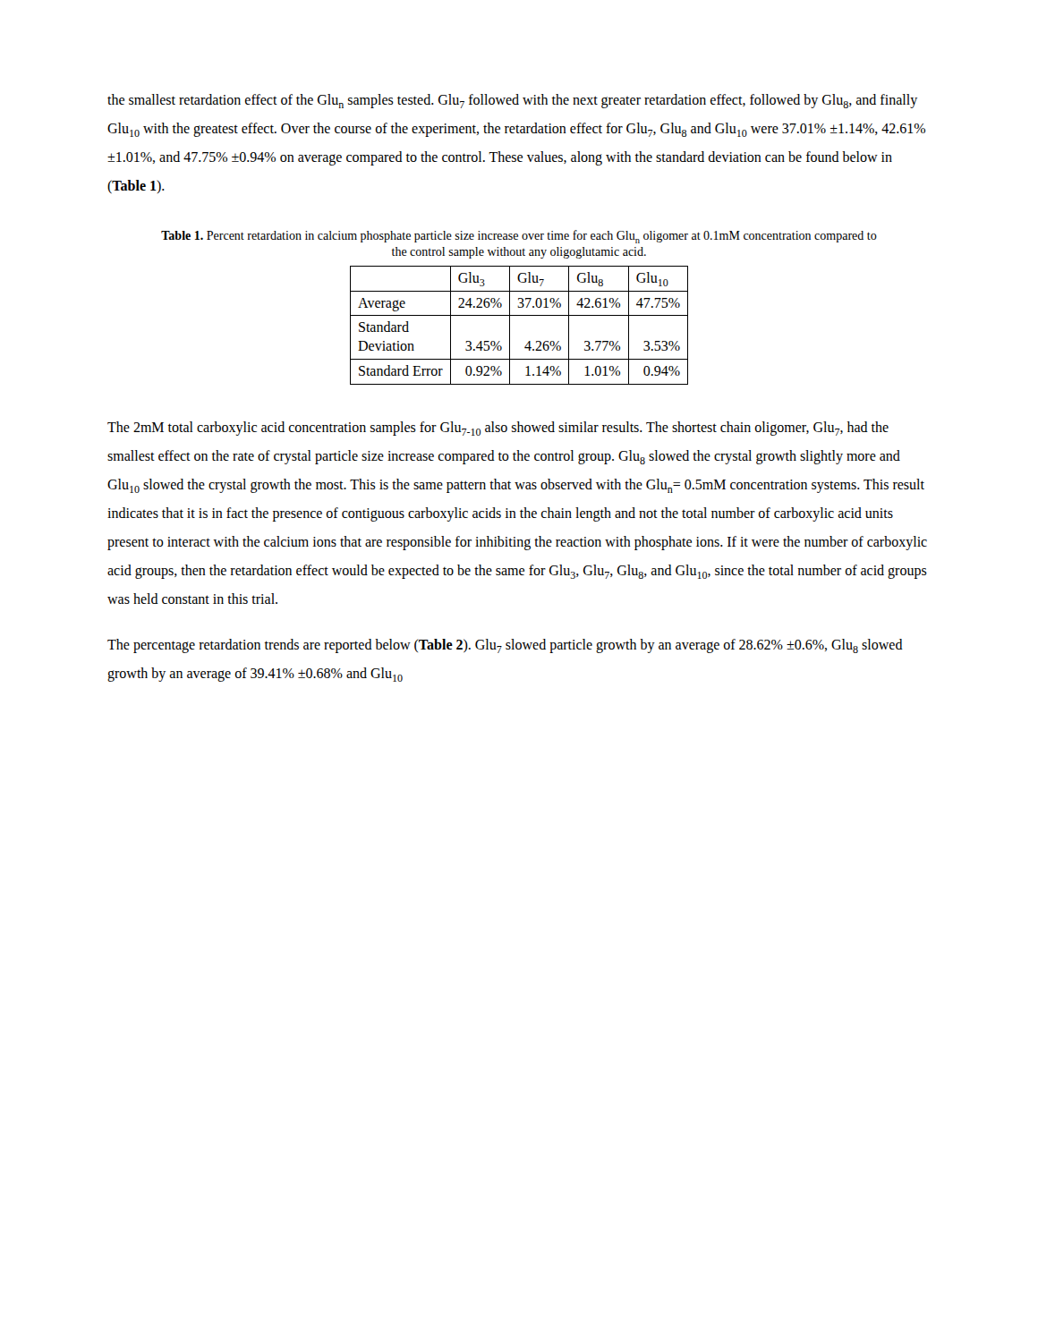the smallest retardation effect of the Glun samples tested. Glu7 followed with the next greater retardation effect, followed by Glu8, and finally Glu10 with the greatest effect. Over the course of the experiment, the retardation effect for Glu7, Glu8 and Glu10 were 37.01% ±1.14%, 42.61% ±1.01%, and 47.75% ±0.94% on average compared to the control. These values, along with the standard deviation can be found below in (Table 1).
Table 1. Percent retardation in calcium phosphate particle size increase over time for each Glun oligomer at 0.1mM concentration compared to the control sample without any oligoglutamic acid.
| | Glu 3 | Glu 7 | Glu 8 | Glu 10 |
| Average | 24.26% | 37.01% | 42.61% | 47.75% |
| Standard Deviation | 3.45% | 4.26% | 3.77% | 3.53% |
| Standard Error | 0.92% | 1.14% | 1.01% | 0.94% |
The 2mM total carboxylic acid concentration samples for Glu7-10 also showed similar results. The shortest chain oligomer, Glu7, had the smallest effect on the rate of crystal particle size increase compared to the control group. Glu8 slowed the crystal growth slightly more and Glu10 slowed the crystal growth the most. This is the same pattern that was observed with the Glun= 0.5mM concentration systems. This result indicates that it is in fact the presence of contiguous carboxylic acids in the chain length and not the total number of carboxylic acid units present to interact with the calcium ions that are responsible for inhibiting the reaction with phosphate ions. If it were the number of carboxylic acid groups, then the retardation effect would be expected to be the same for Glu3, Glu7, Glu8, and Glu10, since the total number of acid groups was held constant in this trial.
The percentage retardation trends are reported below (Table 2). Glu7 slowed particle growth by an average of 28.62% ±0.6%, Glu8 slowed growth by an average of 39.41% ±0.68% and Glu10